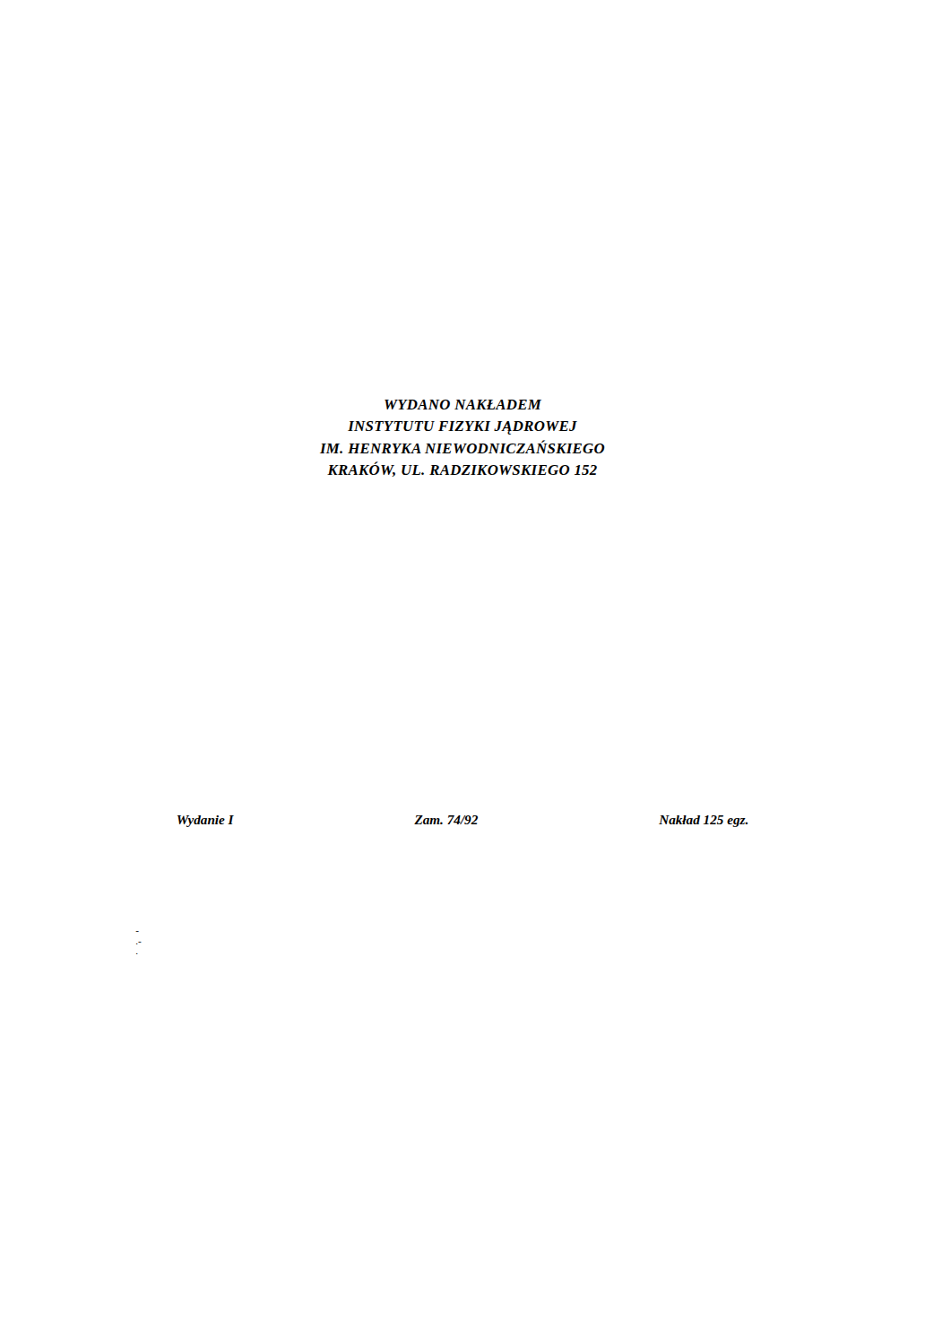WYDANO NAKŁADEM
INSTYTUTU FIZYKI JĄDROWEJ
IM. HENRYKA NIEWODNICZAŃSKIEGO
KRAKÓW, UL. RADZIKOWSKIEGO 152
Wydanie I Zam. 74/92 Nakład 125 egz.
-
.-
.